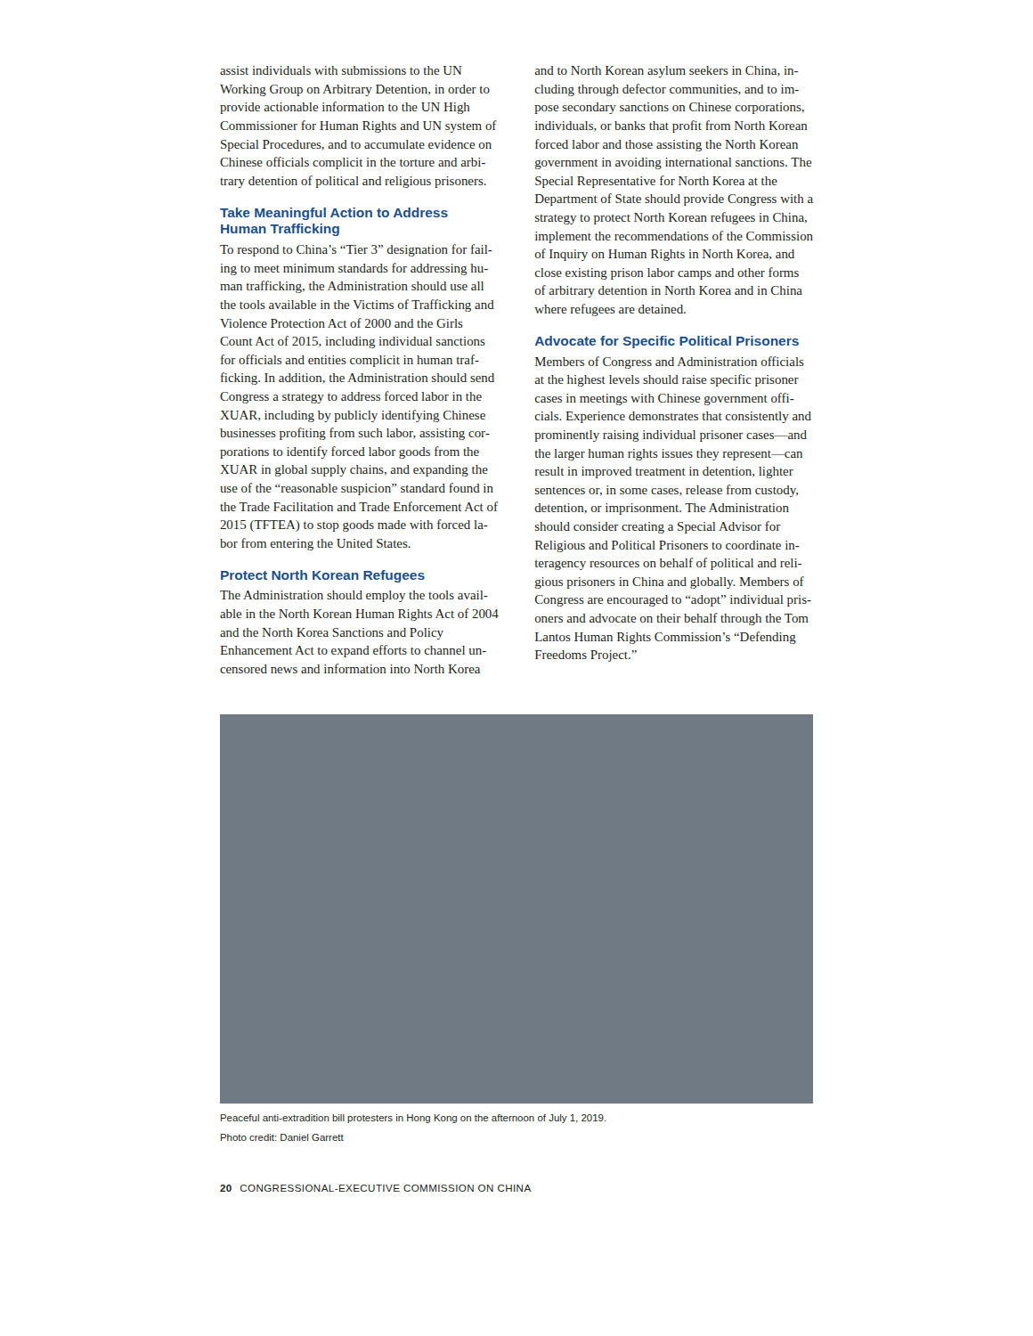assist individuals with submissions to the UN Working Group on Arbitrary Detention, in order to provide actionable information to the UN High Commissioner for Human Rights and UN system of Special Procedures, and to accumulate evidence on Chinese officials complicit in the torture and arbitrary detention of political and religious prisoners.
Take Meaningful Action to Address
Human Trafficking
To respond to China’s “Tier 3” designation for failing to meet minimum standards for addressing human trafficking, the Administration should use all the tools available in the Victims of Trafficking and Violence Protection Act of 2000 and the Girls Count Act of 2015, including individual sanctions for officials and entities complicit in human trafficking. In addition, the Administration should send Congress a strategy to address forced labor in the XUAR, including by publicly identifying Chinese businesses profiting from such labor, assisting corporations to identify forced labor goods from the XUAR in global supply chains, and expanding the use of the “reasonable suspicion” standard found in the Trade Facilitation and Trade Enforcement Act of 2015 (TFTEA) to stop goods made with forced labor from entering the United States.
Protect North Korean Refugees
The Administration should employ the tools available in the North Korean Human Rights Act of 2004 and the North Korea Sanctions and Policy Enhancement Act to expand efforts to channel uncensored news and information into North Korea and to North Korean asylum seekers in China, including through defector communities, and to impose secondary sanctions on Chinese corporations, individuals, or banks that profit from North Korean forced labor and those assisting the North Korean government in avoiding international sanctions. The Special Representative for North Korea at the Department of State should provide Congress with a strategy to protect North Korean refugees in China, implement the recommendations of the Commission of Inquiry on Human Rights in North Korea, and close existing prison labor camps and other forms of arbitrary detention in North Korea and in China where refugees are detained.
Advocate for Specific Political Prisoners
Members of Congress and Administration officials at the highest levels should raise specific prisoner cases in meetings with Chinese government officials. Experience demonstrates that consistently and prominently raising individual prisoner cases—and the larger human rights issues they represent—can result in improved treatment in detention, lighter sentences or, in some cases, release from custody, detention, or imprisonment. The Administration should consider creating a Special Advisor for Religious and Political Prisoners to coordinate interagency resources on behalf of political and religious prisoners in China and globally. Members of Congress are encouraged to “adopt” individual prisoners and advocate on their behalf through the Tom Lantos Human Rights Commission’s “Defending Freedoms Project.”
Peaceful anti-extradition bill protesters in Hong Kong on the afternoon of July 1, 2019.
Photo credit: Daniel Garrett
20 CONGRESSIONAL-EXECUTIVE COMMISSION ON CHINA